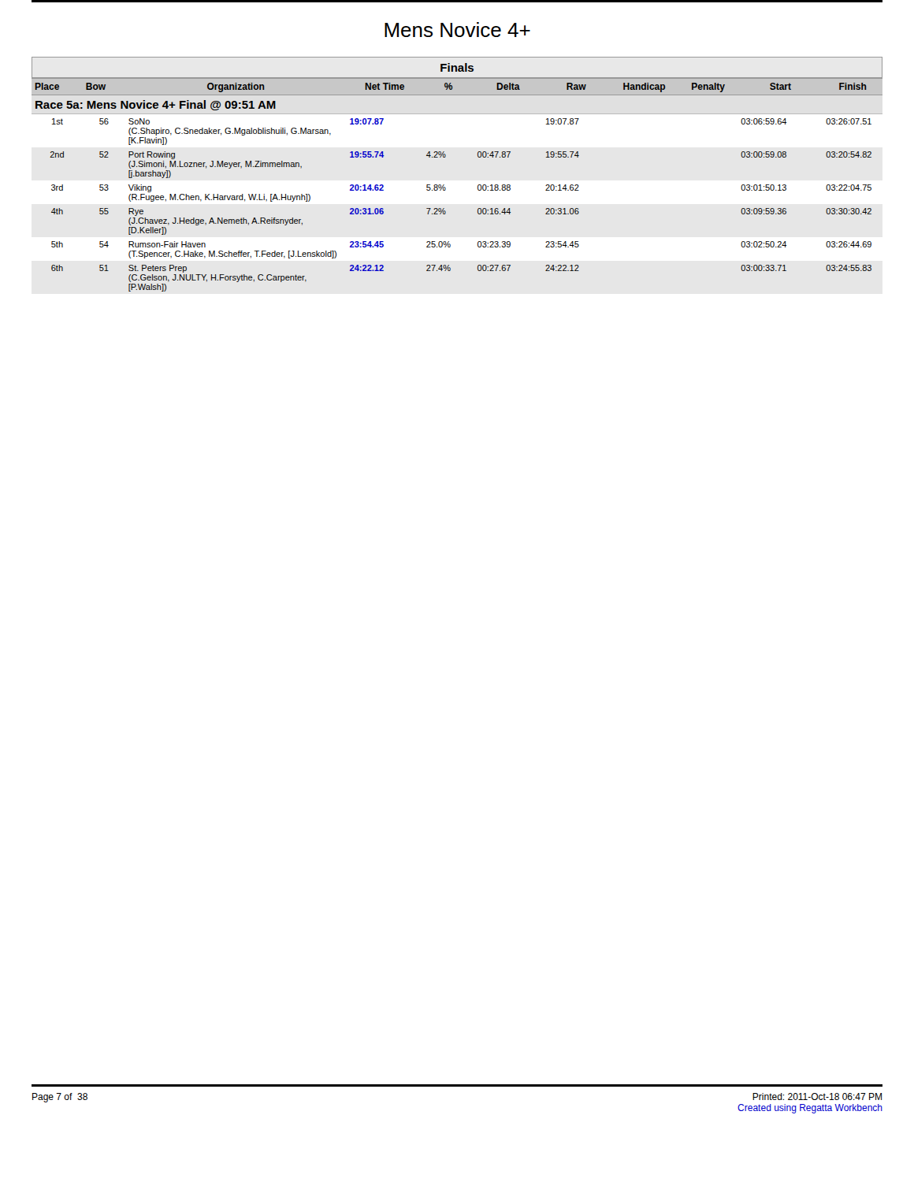Mens Novice 4+
Finals
| Place | Bow | Organization | Net Time | % | Delta | Raw | Handicap | Penalty | Start | Finish |
| --- | --- | --- | --- | --- | --- | --- | --- | --- | --- | --- |
| Race 5a: Mens Novice 4+ Final @ 09:51 AM |
| 1st | 56 | SoNo (C.Shapiro, C.Snedaker, G.Mgaloblishuili, G.Marsan, [K.Flavin]) | 19:07.87 | | | 19:07.87 | | | 03:06:59.64 | 03:26:07.51 |
| 2nd | 52 | Port Rowing (J.Simoni, M.Lozner, J.Meyer, M.Zimmelman, [j.barshay]) | 19:55.74 | 4.2% | 00:47.87 | 19:55.74 | | | 03:00:59.08 | 03:20:54.82 |
| 3rd | 53 | Viking (R.Fugee, M.Chen, K.Harvard, W.Li, [A.Huynh]) | 20:14.62 | 5.8% | 00:18.88 | 20:14.62 | | | 03:01:50.13 | 03:22:04.75 |
| 4th | 55 | Rye (J.Chavez, J.Hedge, A.Nemeth, A.Reifsnyder, [D.Keller]) | 20:31.06 | 7.2% | 00:16.44 | 20:31.06 | | | 03:09:59.36 | 03:30:30.42 |
| 5th | 54 | Rumson-Fair Haven (T.Spencer, C.Hake, M.Scheffer, T.Feder, [J.Lenskold]) | 23:54.45 | 25.0% | 03:23.39 | 23:54.45 | | | 03:02:50.24 | 03:26:44.69 |
| 6th | 51 | St. Peters Prep (C.Gelson, J.NULTY, H.Forsythe, C.Carpenter, [P.Walsh]) | 24:22.12 | 27.4% | 00:27.67 | 24:22.12 | | | 03:00:33.71 | 03:24:55.83 |
Page 7 of 38
Printed: 2011-Oct-18 06:47 PM
Created using Regatta Workbench